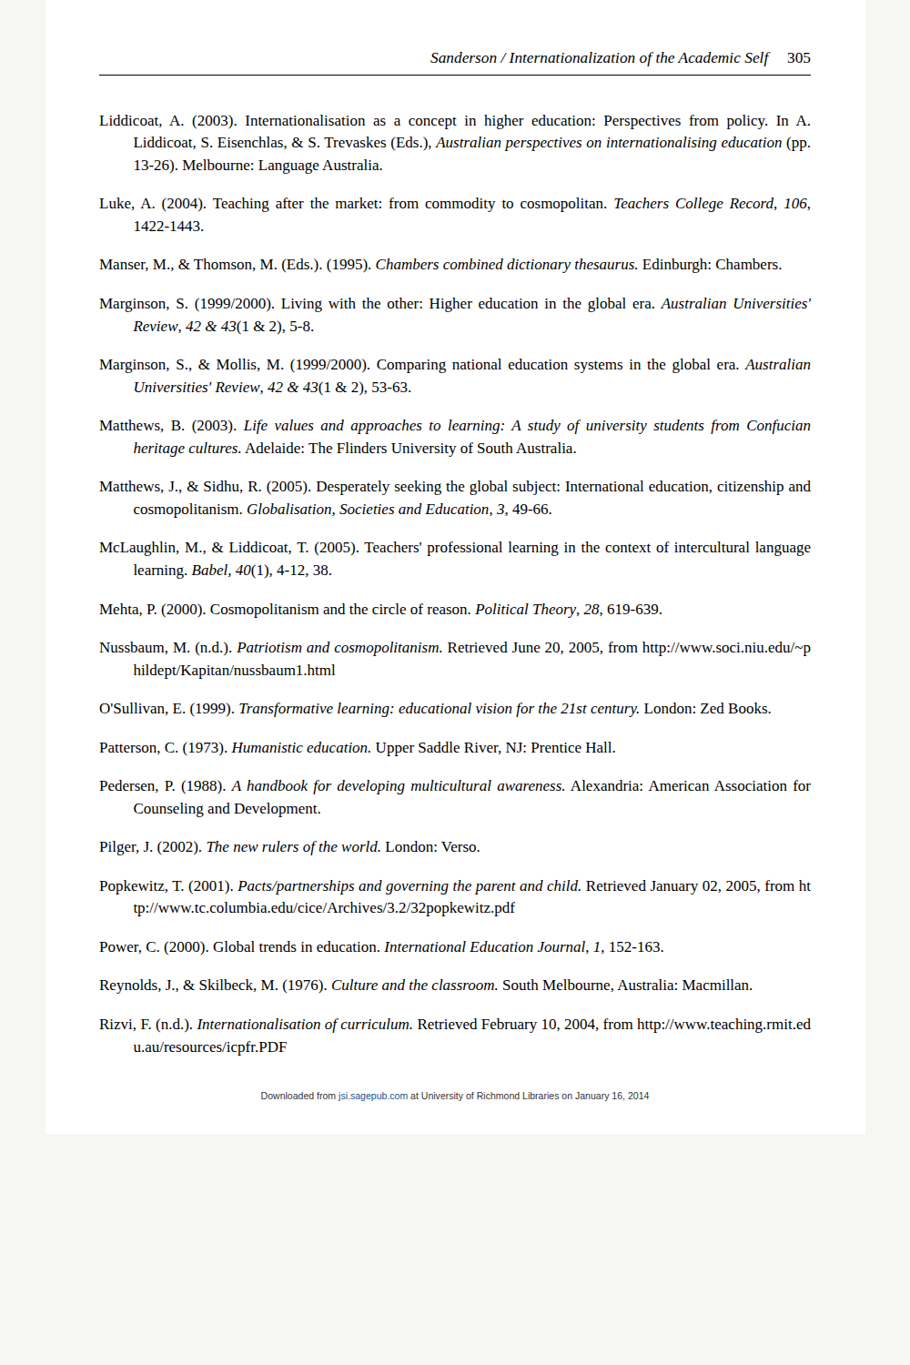Sanderson / Internationalization of the Academic Self305
Liddicoat, A. (2003). Internationalisation as a concept in higher education: Perspectives from policy. In A. Liddicoat, S. Eisenchlas, & S. Trevaskes (Eds.), Australian perspectives on internationalising education (pp. 13-26). Melbourne: Language Australia.
Luke, A. (2004). Teaching after the market: from commodity to cosmopolitan. Teachers College Record, 106, 1422-1443.
Manser, M., & Thomson, M. (Eds.). (1995). Chambers combined dictionary thesaurus. Edinburgh: Chambers.
Marginson, S. (1999/2000). Living with the other: Higher education in the global era. Australian Universities' Review, 42 & 43(1 & 2), 5-8.
Marginson, S., & Mollis, M. (1999/2000). Comparing national education systems in the global era. Australian Universities' Review, 42 & 43(1 & 2), 53-63.
Matthews, B. (2003). Life values and approaches to learning: A study of university students from Confucian heritage cultures. Adelaide: The Flinders University of South Australia.
Matthews, J., & Sidhu, R. (2005). Desperately seeking the global subject: International education, citizenship and cosmopolitanism. Globalisation, Societies and Education, 3, 49-66.
McLaughlin, M., & Liddicoat, T. (2005). Teachers' professional learning in the context of intercultural language learning. Babel, 40(1), 4-12, 38.
Mehta, P. (2000). Cosmopolitanism and the circle of reason. Political Theory, 28, 619-639.
Nussbaum, M. (n.d.). Patriotism and cosmopolitanism. Retrieved June 20, 2005, from http://www.soci.niu.edu/~phildept/Kapitan/nussbaum1.html
O'Sullivan, E. (1999). Transformative learning: educational vision for the 21st century. London: Zed Books.
Patterson, C. (1973). Humanistic education. Upper Saddle River, NJ: Prentice Hall.
Pedersen, P. (1988). A handbook for developing multicultural awareness. Alexandria: American Association for Counseling and Development.
Pilger, J. (2002). The new rulers of the world. London: Verso.
Popkewitz, T. (2001). Pacts/partnerships and governing the parent and child. Retrieved January 02, 2005, from http://www.tc.columbia.edu/cice/Archives/3.2/32popkewitz.pdf
Power, C. (2000). Global trends in education. International Education Journal, 1, 152-163.
Reynolds, J., & Skilbeck, M. (1976). Culture and the classroom. South Melbourne, Australia: Macmillan.
Rizvi, F. (n.d.). Internationalisation of curriculum. Retrieved February 10, 2004, from http://www.teaching.rmit.edu.au/resources/icpfr.PDF
Downloaded from jsi.sagepub.com at University of Richmond Libraries on January 16, 2014